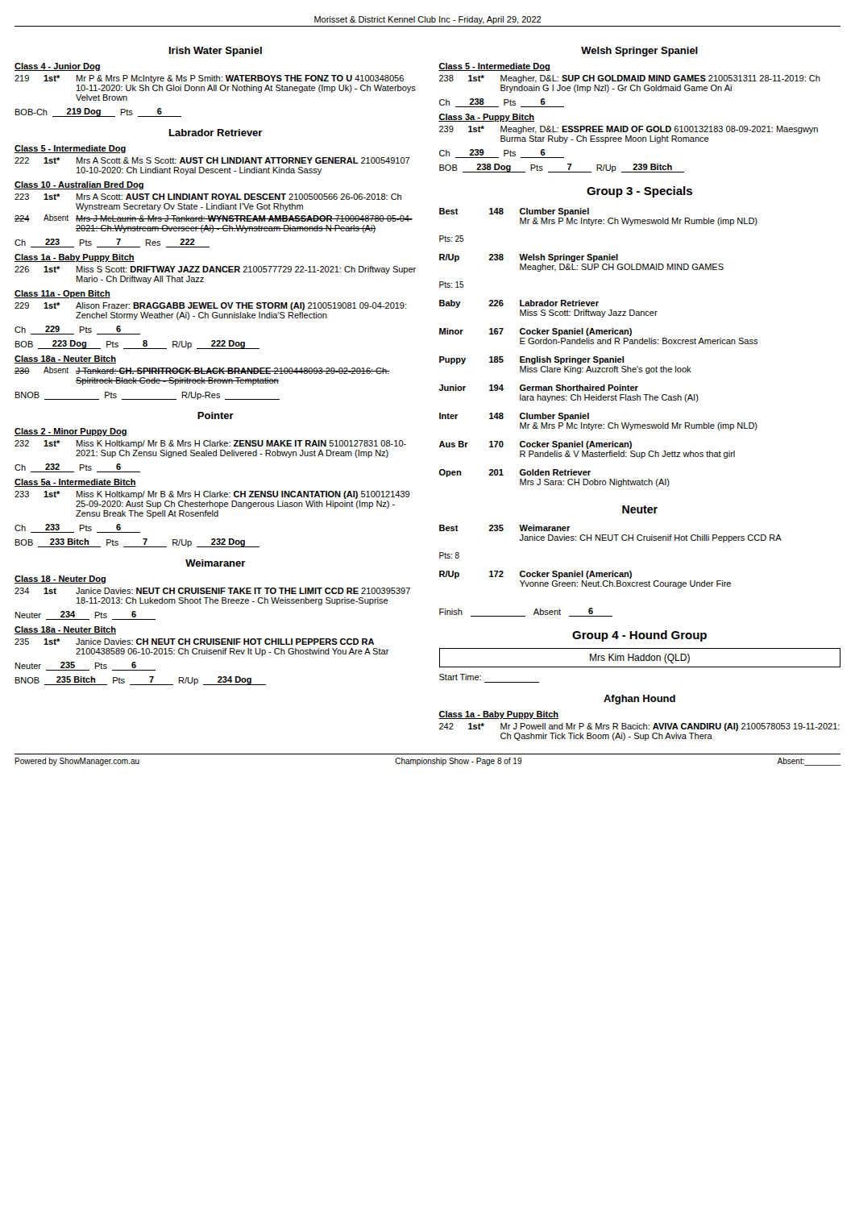Morisset & District Kennel Club Inc - Friday, April 29, 2022
Irish Water Spaniel
Class 4 - Junior Dog
219
1st*
Mr P & Mrs P McIntyre & Ms P Smith: WATERBOYS THE FONZ TO U 4100348056 10-11-2020: Uk Sh Ch Gloi Donn All Or Nothing At Stanegate (Imp Uk) - Ch Waterboys Velvet Brown
BOB-Ch 219 Dog Pts 6
Labrador Retriever
Class 5 - Intermediate Dog
222
1st*
Mrs A Scott & Ms S Scott: AUST CH LINDIANT ATTORNEY GENERAL 2100549107 10-10-2020: Ch Lindiant Royal Descent - Lindiant Kinda Sassy
Class 10 - Australian Bred Dog
223
1st*
Mrs A Scott: AUST CH LINDIANT ROYAL DESCENT 2100500566 26-06-2018: Ch Wynstream Secretary Ov State - Lindiant I'Ve Got Rhythm
224
Absent
Mrs J McLaurin & Mrs J Tankard: WYNSTREAM AMBASSADOR 7100048780 05-04-2021: Ch.Wynstream Overseer (Ai) - Ch.Wynstream Diamonds N Pearls (Ai)
Ch 223 Pts 7 Res 222
Class 1a - Baby Puppy Bitch
226
1st*
Miss S Scott: DRIFTWAY JAZZ DANCER 2100577729 22-11-2021: Ch Driftway Super Mario - Ch Driftway All That Jazz
Class 11a - Open Bitch
229
1st*
Alison Frazer: BRAGGABB JEWEL OV THE STORM (AI) 2100519081 09-04-2019: Zenchel Stormy Weather (Ai) - Ch Gunnislake India'S Reflection
Ch 229 Pts 6
BOB 223 Dog Pts 8 R/Up 222 Dog
Class 18a - Neuter Bitch
230
Absent
J Tankard: CH. SPIRITROCK BLACK BRANDEE 2100448093 29-02-2016: Ch. Spiritrock Black Code - Spiritrock Brown Temptation
BNOB Pts R/Up-Res
Pointer
Class 2 - Minor Puppy Dog
232
1st*
Miss K Holtkamp/ Mr B & Mrs H Clarke: ZENSU MAKE IT RAIN 5100127831 08-10-2021: Sup Ch Zensu Signed Sealed Delivered - Robwyn Just A Dream (Imp Nz)
Ch 232 Pts 6
Class 5a - Intermediate Bitch
233
1st*
Miss K Holtkamp/ Mr B & Mrs H Clarke: CH ZENSU INCANTATION (AI) 5100121439 25-09-2020: Aust Sup Ch Chesterhope Dangerous Liason With Hipoint (Imp Nz) - Zensu Break The Spell At Rosenfeld
Ch 233 Pts 6
BOB 233 Bitch Pts 7 R/Up 232 Dog
Weimaraner
Class 18 - Neuter Dog
234
1st
Janice Davies: NEUT CH CRUISENIF TAKE IT TO THE LIMIT CCD RE 2100395397 18-11-2013: Ch Lukedom Shoot The Breeze - Ch Weissenberg Suprise-Suprise
Neuter 234 Pts 6
Class 18a - Neuter Bitch
235
1st*
Janice Davies: CH NEUT CH CRUISENIF HOT CHILLI PEPPERS CCD RA 2100438589 06-10-2015: Ch Cruisenif Rev It Up - Ch Ghostwind You Are A Star
Neuter 235 Pts 6
BNOB 235 Bitch Pts 7 R/Up 234 Dog
Welsh Springer Spaniel
Class 5 - Intermediate Dog
238
1st*
Meagher, D&L: SUP CH GOLDMAID MIND GAMES 2100531311 28-11-2019: Ch Bryndoain G I Joe (Imp Nzl) - Gr Ch Goldmaid Game On Ai
Ch 238 Pts 6
Class 3a - Puppy Bitch
239
1st*
Meagher, D&L: ESSPREE MAID OF GOLD 6100132183 08-09-2021: Maesgwyn Burma Star Ruby - Ch Esspree Moon Light Romance
Ch 239 Pts 6
BOB 238 Dog Pts 7 R/Up 239 Bitch
Group 3 - Specials
| Best | 148 | Clumber Spaniel Mr & Mrs P Mc Intyre: Ch Wymeswold Mr Rumble (imp NLD) |
| Pts: 25 | |
| R/Up | 238 | Welsh Springer Spaniel Meagher, D&L: SUP CH GOLDMAID MIND GAMES |
| Pts: 15 | |
| Baby | 226 | Labrador Retriever Miss S Scott: Driftway Jazz Dancer |
| Minor | 167 | Cocker Spaniel (American) E Gordon-Pandelis and R Pandelis: Boxcrest American Sass |
| Puppy | 185 | English Springer Spaniel Miss Clare King: Auzcroft She's got the look |
| Junior | 194 | German Shorthaired Pointer lara haynes: Ch Heiderst Flash The Cash (AI) |
| Inter | 148 | Clumber Spaniel Mr & Mrs P Mc Intyre: Ch Wymeswold Mr Rumble (imp NLD) |
| Aus Br | 170 | Cocker Spaniel (American) R Pandelis & V Masterfield: Sup Ch Jettz whos that girl |
| Open | 201 | Golden Retriever Mrs J Sara: CH Dobro Nightwatch (AI) |
Neuter
| Best | 235 | Weimaraner Janice Davies: CH NEUT CH Cruisenif Hot Chilli Peppers CCD RA |
| Pts: 8 | |
| R/Up | 172 | Cocker Spaniel (American) Yvonne Green: Neut.Ch.Boxcrest Courage Under Fire |
Finish Absent 6
Group 4 - Hound Group
Mrs Kim Haddon (QLD)
Start Time:
Afghan Hound
Class 1a - Baby Puppy Bitch
242
1st*
Mr J Powell and Mr P & Mrs R Bacich: AVIVA CANDIRU (AI) 2100578053 19-11-2021: Ch Qashmir Tick Tick Boom (Ai) - Sup Ch Aviva Thera
Powered by ShowManager.com.au
Championship Show - Page 8 of 19
Absent:________